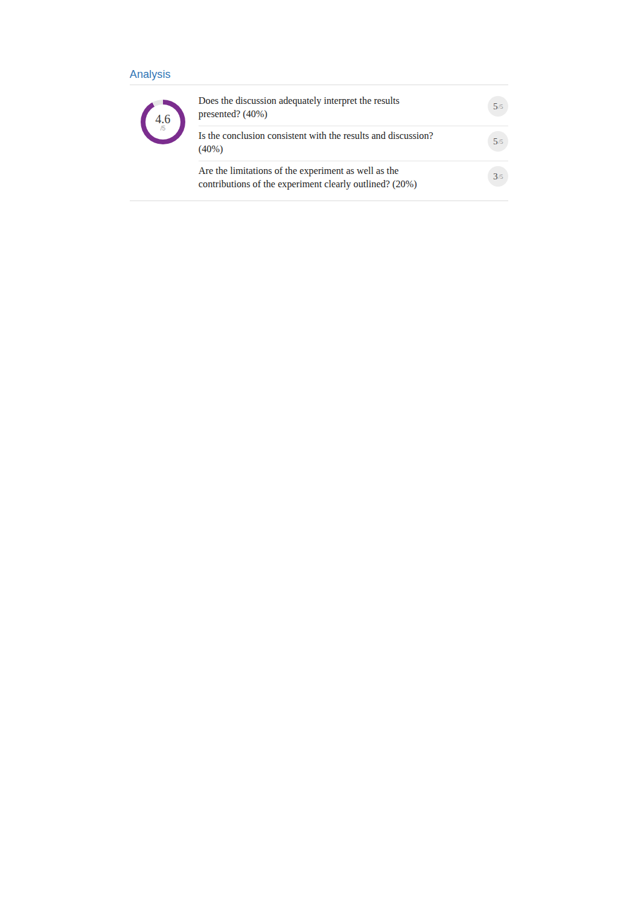Analysis
4.6
/5
Does the discussion adequately interpret the results presented? (40%)
5/5
Is the conclusion consistent with the results and discussion? (40%)
5/5
Are the limitations of the experiment as well as the contributions of the experiment clearly outlined? (20%)
3/5